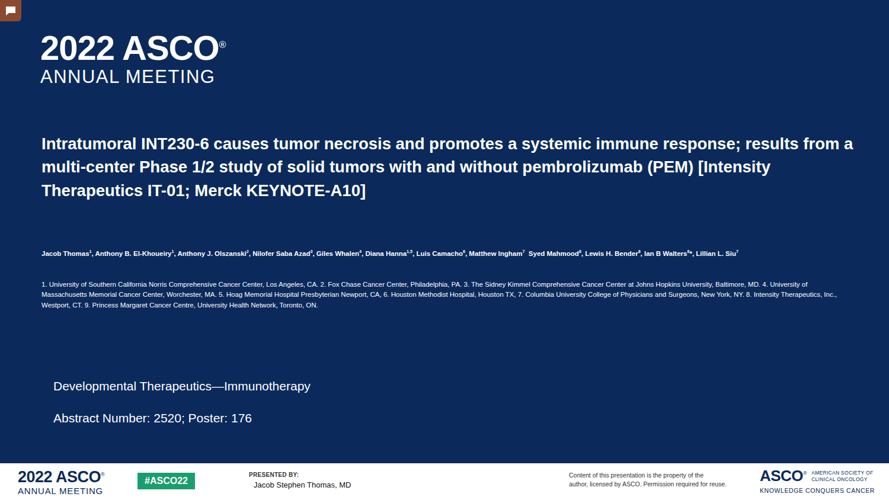2022 ASCO®
ANNUAL MEETING
Intratumoral INT230-6 causes tumor necrosis and promotes a systemic immune response; results from a multi-center Phase 1/2 study of solid tumors with and without pembrolizumab (PEM) [Intensity Therapeutics IT-01; Merck KEYNOTE-A10]
Jacob Thomas1, Anthony B. El-Khoueiry1, Anthony J. Olszanski2, Nilofer Saba Azad3, Giles Whalen4, Diana Hanna1,5, Luis Camacho6, Matthew Ingham7 Syed Mahmood8, Lewis H. Bender8, Ian B Walters8*, Lillian L. Siu7
1. University of Southern California Norris Comprehensive Cancer Center, Los Angeles, CA. 2. Fox Chase Cancer Center, Philadelphia, PA. 3. The Sidney Kimmel Comprehensive Cancer Center at Johns Hopkins University, Baltimore, MD. 4. University of Massachusetts Memorial Cancer Center, Worchester, MA. 5. Hoag Memorial Hospital Presbyterian Newport, CA, 6. Houston Methodist Hospital, Houston TX, 7. Columbia University College of Physicians and Surgeons, New York, NY. 8. Intensity Therapeutics, Inc., Westport, CT. 9. Princess Margaret Cancer Centre, University Health Network, Toronto, ON.
Developmental Therapeutics—Immunotherapy
Abstract Number: 2520; Poster: 176
2022 ASCO®
ANNUAL MEETING
#ASCO22
PRESENTED BY:
Jacob Stephen Thomas, MD
Content of this presentation is the property of the
author, licensed by ASCO. Permission required for reuse.
ASCO® AMERICAN SOCIETY OF
CLINICAL ONCOLOGY
KNOWLEDGE CONQUERS CANCER